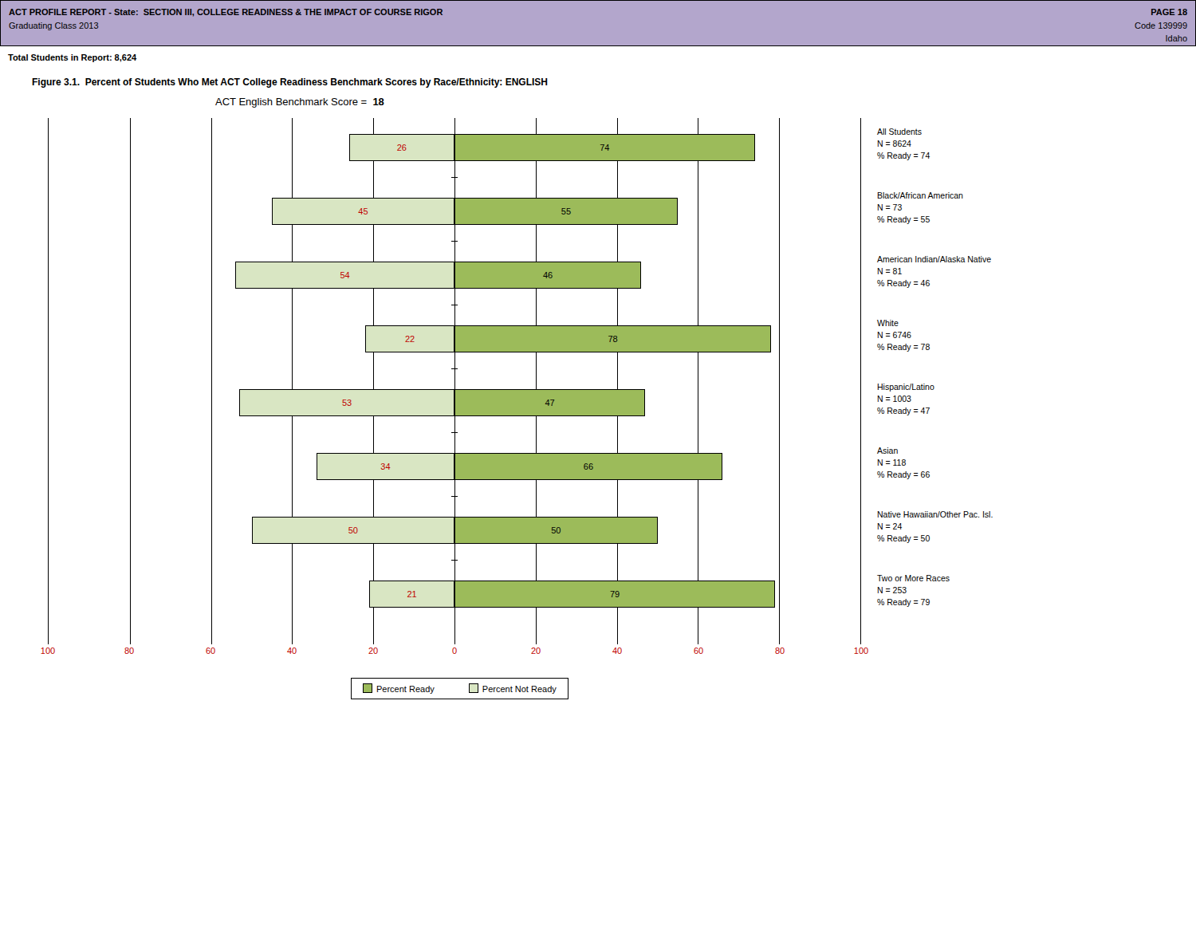ACT PROFILE REPORT - State: SECTION III, COLLEGE READINESS & THE IMPACT OF COURSE RIGOR
Graduating Class 2013
PAGE 18
Code 139999
Idaho
Total Students in Report: 8,624
Figure 3.1. Percent of Students Who Met ACT College Readiness Benchmark Scores by Race/Ethnicity: ENGLISH
ACT English Benchmark Score = 18
26
74
45
55
54
46
22
78
53
47
34
66
50
50
21
79
All Students
N = 8624
% Ready = 74
Black/African American
N = 73
% Ready = 55
American Indian/Alaska Native
N = 81
% Ready = 46
White
N = 6746
% Ready = 78
Hispanic/Latino
N = 1003
% Ready = 47
Asian
N = 118
% Ready = 66
Native Hawaiian/Other Pac. Isl.
N = 24
% Ready = 50
Two or More Races
N = 253
% Ready = 79
100 80 60 40 20 0 20 40 60 80 100
Percent Ready Percent Not Ready